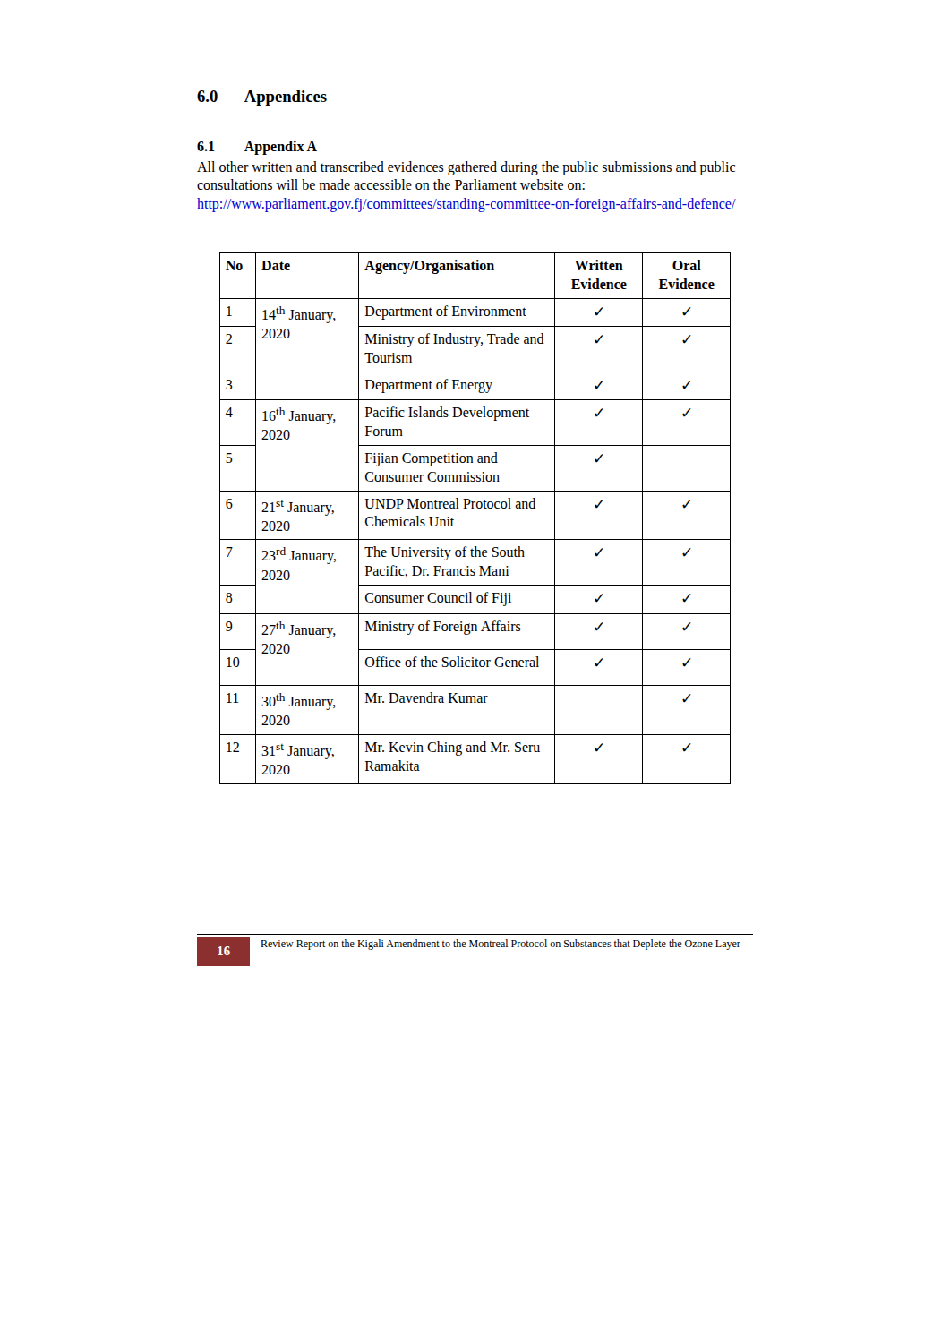6.0 Appendices
6.1 Appendix A
All other written and transcribed evidences gathered during the public submissions and public consultations will be made accessible on the Parliament website on:
http://www.parliament.gov.fj/committees/standing-committee-on-foreign-affairs-and-defence/
| No | Date | Agency/Organisation | Written Evidence | Oral Evidence |
| --- | --- | --- | --- | --- |
| 1 | 14 th January, 2020 | Department of Environment | ✓ | ✓ |
| 2 | Ministry of Industry, Trade and Tourism | ✓ | ✓ |
| 3 | Department of Energy | ✓ | ✓ |
| 4 | 16 th January, 2020 | Pacific Islands Development Forum | ✓ | ✓ |
| 5 | Fijian Competition and Consumer Commission | ✓ | |
| 6 | 21 st January, 2020 | UNDP Montreal Protocol and Chemicals Unit | ✓ | ✓ |
| 7 | 23 rd January, 2020 | The University of the South Pacific, Dr. Francis Mani | ✓ | ✓ |
| 8 | Consumer Council of Fiji | ✓ | ✓ |
| 9 | 27 th January, 2020 | Ministry of Foreign Affairs | ✓ | ✓ |
| 10 | Office of the Solicitor General | ✓ | ✓ |
| 11 | 30 th January, 2020 | Mr. Davendra Kumar | | ✓ |
| 12 | 31 st January, 2020 | Mr. Kevin Ching and Mr. Seru Ramakita | ✓ | ✓ |
16
Review Report on the Kigali Amendment to the Montreal Protocol on Substances that Deplete the Ozone Layer